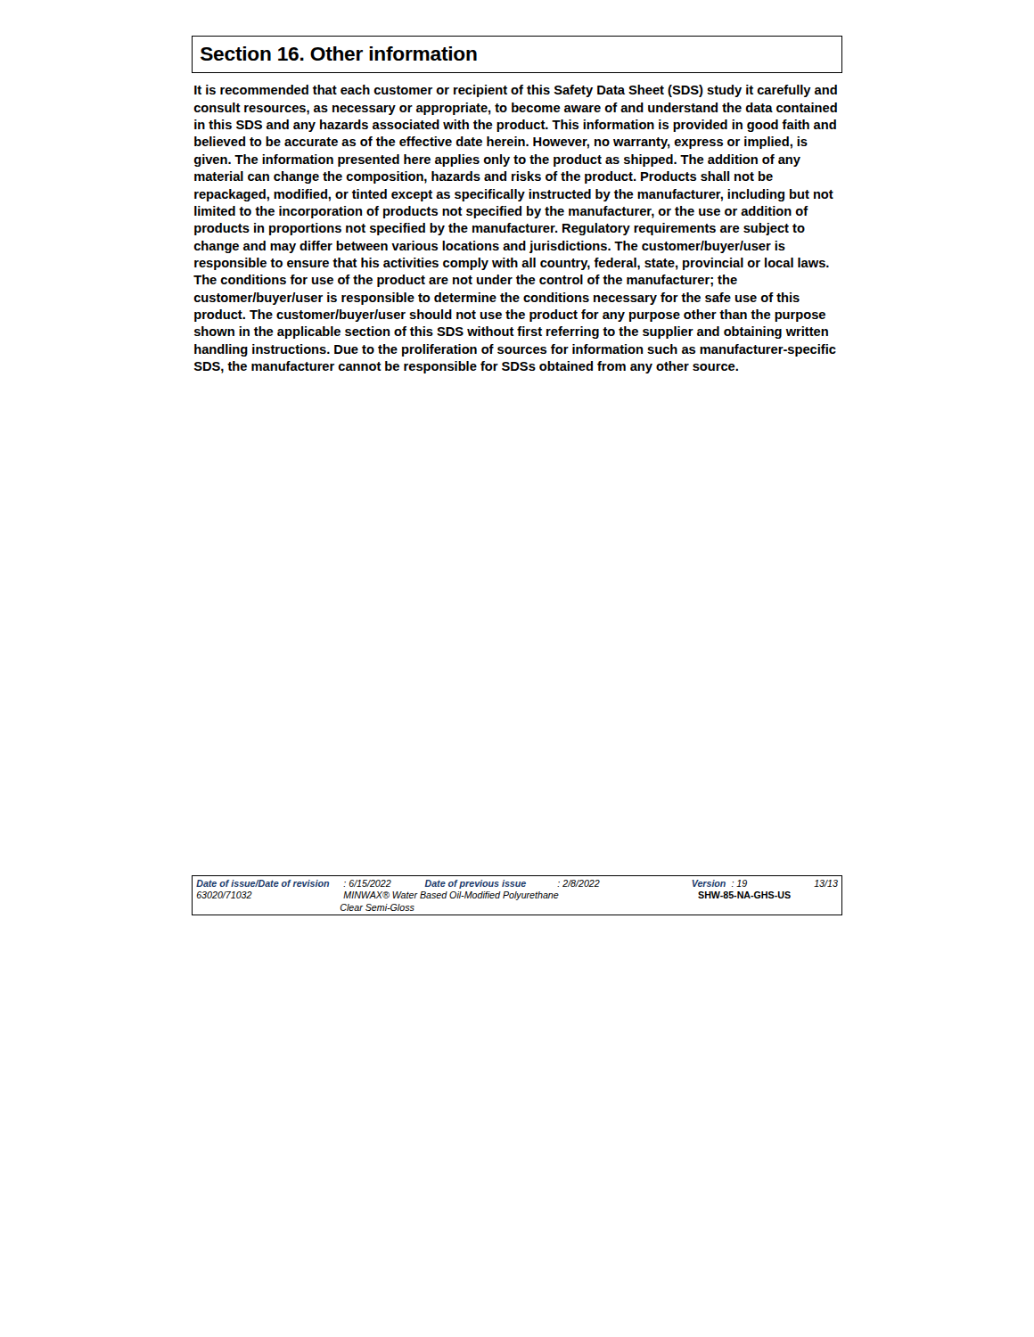Section 16. Other information
It is recommended that each customer or recipient of this Safety Data Sheet (SDS) study it carefully and consult resources, as necessary or appropriate, to become aware of and understand the data contained in this SDS and any hazards associated with the product. This information is provided in good faith and believed to be accurate as of the effective date herein. However, no warranty, express or implied, is given. The information presented here applies only to the product as shipped. The addition of any material can change the composition, hazards and risks of the product. Products shall not be repackaged, modified, or tinted except as specifically instructed by the manufacturer, including but not limited to the incorporation of products not specified by the manufacturer, or the use or addition of products in proportions not specified by the manufacturer. Regulatory requirements are subject to change and may differ between various locations and jurisdictions. The customer/buyer/user is responsible to ensure that his activities comply with all country, federal, state, provincial or local laws. The conditions for use of the product are not under the control of the manufacturer; the customer/buyer/user is responsible to determine the conditions necessary for the safe use of this product. The customer/buyer/user should not use the product for any purpose other than the purpose shown in the applicable section of this SDS without first referring to the supplier and obtaining written handling instructions. Due to the proliferation of sources for information such as manufacturer-specific SDS, the manufacturer cannot be responsible for SDSs obtained from any other source.
Date of issue/Date of revision : 6/15/2022 Date of previous issue : 2/8/2022 Version : 19 13/13
63020/71032 MINWAX® Water Based Oil-Modified Polyurethane SHW-85-NA-GHS-US
Clear Semi-Gloss